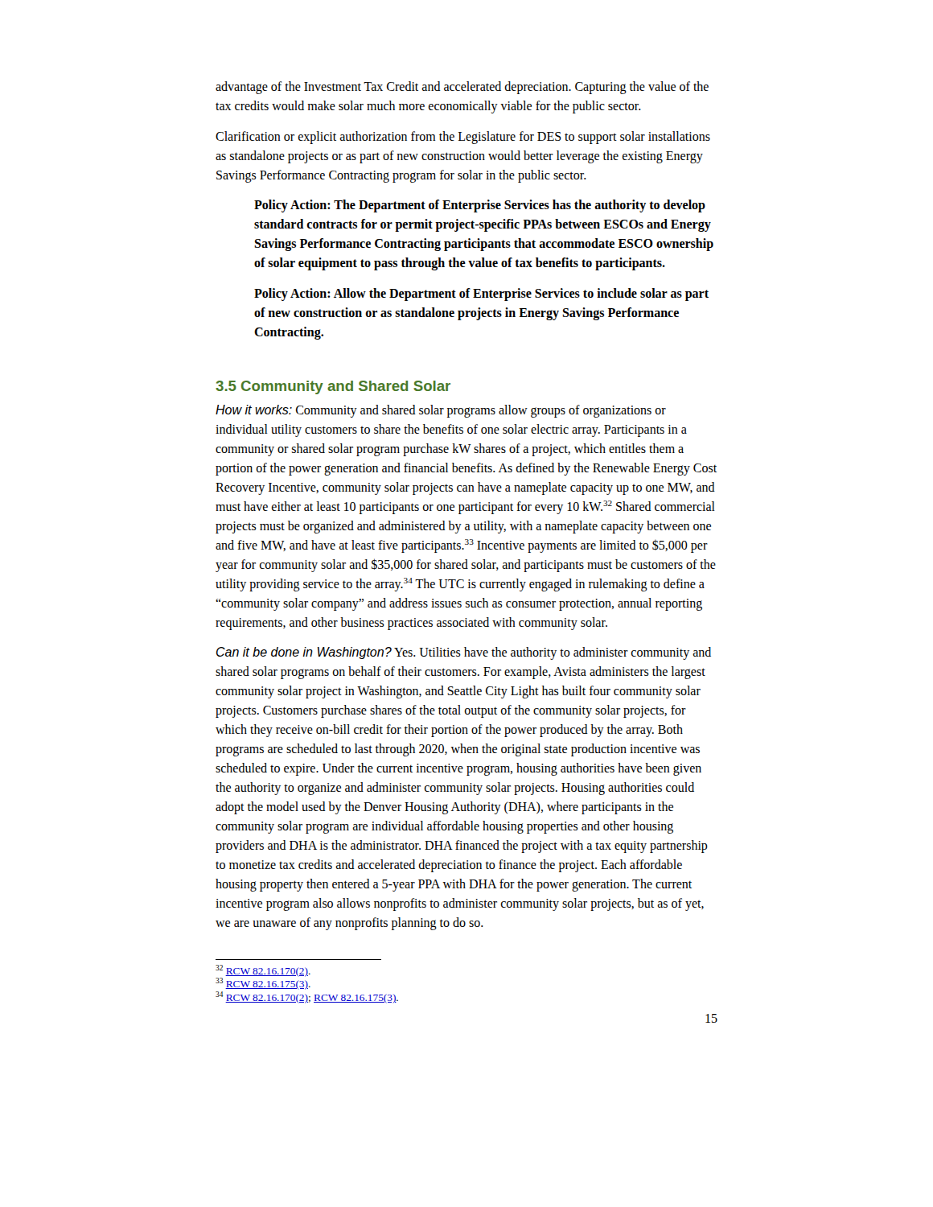advantage of the Investment Tax Credit and accelerated depreciation. Capturing the value of the tax credits would make solar much more economically viable for the public sector.
Clarification or explicit authorization from the Legislature for DES to support solar installations as standalone projects or as part of new construction would better leverage the existing Energy Savings Performance Contracting program for solar in the public sector.
Policy Action: The Department of Enterprise Services has the authority to develop standard contracts for or permit project-specific PPAs between ESCOs and Energy Savings Performance Contracting participants that accommodate ESCO ownership of solar equipment to pass through the value of tax benefits to participants.
Policy Action: Allow the Department of Enterprise Services to include solar as part of new construction or as standalone projects in Energy Savings Performance Contracting.
3.5 Community and Shared Solar
How it works: Community and shared solar programs allow groups of organizations or individual utility customers to share the benefits of one solar electric array. Participants in a community or shared solar program purchase kW shares of a project, which entitles them a portion of the power generation and financial benefits. As defined by the Renewable Energy Cost Recovery Incentive, community solar projects can have a nameplate capacity up to one MW, and must have either at least 10 participants or one participant for every 10 kW.32 Shared commercial projects must be organized and administered by a utility, with a nameplate capacity between one and five MW, and have at least five participants.33 Incentive payments are limited to $5,000 per year for community solar and $35,000 for shared solar, and participants must be customers of the utility providing service to the array.34 The UTC is currently engaged in rulemaking to define a “community solar company” and address issues such as consumer protection, annual reporting requirements, and other business practices associated with community solar.
Can it be done in Washington? Yes. Utilities have the authority to administer community and shared solar programs on behalf of their customers. For example, Avista administers the largest community solar project in Washington, and Seattle City Light has built four community solar projects. Customers purchase shares of the total output of the community solar projects, for which they receive on-bill credit for their portion of the power produced by the array. Both programs are scheduled to last through 2020, when the original state production incentive was scheduled to expire. Under the current incentive program, housing authorities have been given the authority to organize and administer community solar projects. Housing authorities could adopt the model used by the Denver Housing Authority (DHA), where participants in the community solar program are individual affordable housing properties and other housing providers and DHA is the administrator. DHA financed the project with a tax equity partnership to monetize tax credits and accelerated depreciation to finance the project. Each affordable housing property then entered a 5-year PPA with DHA for the power generation. The current incentive program also allows nonprofits to administer community solar projects, but as of yet, we are unaware of any nonprofits planning to do so.
32 RCW 82.16.170(2).
33 RCW 82.16.175(3).
34 RCW 82.16.170(2); RCW 82.16.175(3).
15